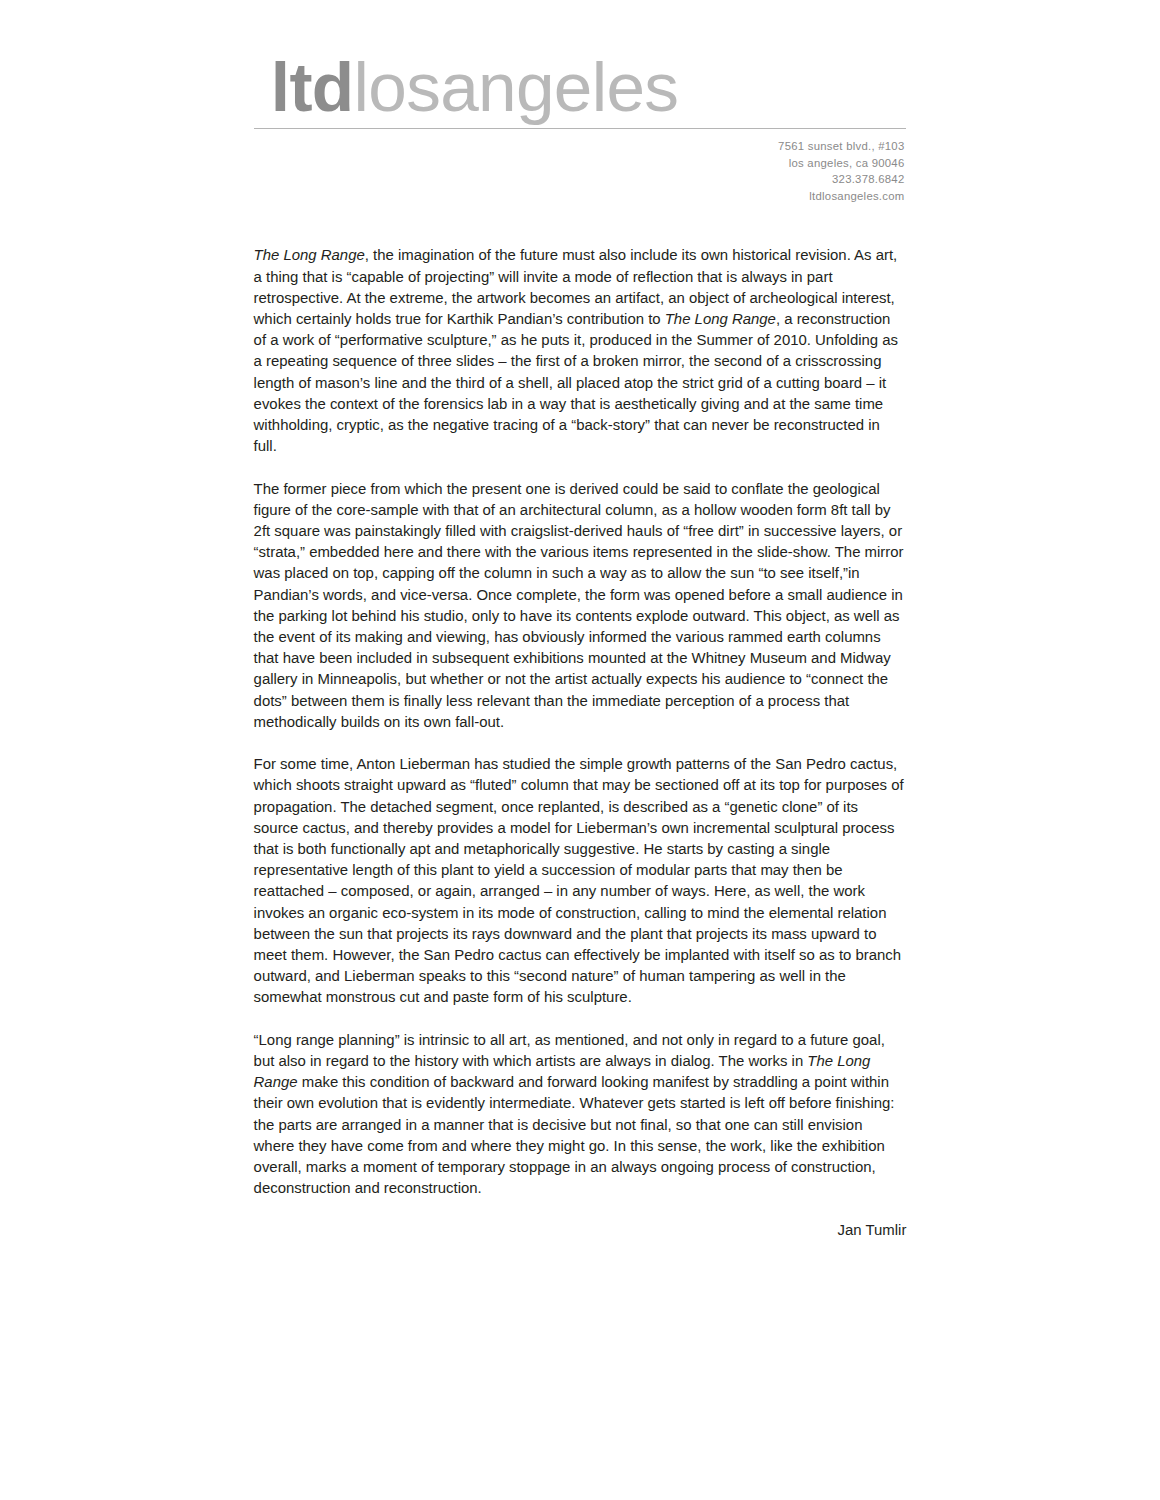ltd losangeles
7561 sunset blvd., #103
los angeles, ca 90046
323.378.6842
ltdlosangeles.com
The Long Range, the imagination of the future must also include its own historical revision. As art, a thing that is “capable of projecting” will invite a mode of reflection that is always in part retrospective. At the extreme, the artwork becomes an artifact, an object of archeological interest, which certainly holds true for Karthik Pandian’s contribution to The Long Range, a reconstruction of a work of “performative sculpture,” as he puts it, produced in the Summer of 2010. Unfolding as a repeating sequence of three slides – the first of a broken mirror, the second of a crisscrossing length of mason’s line and the third of a shell, all placed atop the strict grid of a cutting board – it evokes the context of the forensics lab in a way that is aesthetically giving and at the same time withholding, cryptic, as the negative tracing of a “back-story” that can never be reconstructed in full.
The former piece from which the present one is derived could be said to conflate the geological figure of the core-sample with that of an architectural column, as a hollow wooden form 8ft tall by 2ft square was painstakingly filled with craigslist-derived hauls of “free dirt” in successive layers, or “strata,” embedded here and there with the various items represented in the slide-show. The mirror was placed on top, capping off the column in such a way as to allow the sun “to see itself,”in Pandian’s words, and vice-versa. Once complete, the form was opened before a small audience in the parking lot behind his studio, only to have its contents explode outward. This object, as well as the event of its making and viewing, has obviously informed the various rammed earth columns that have been included in subsequent exhibitions mounted at the Whitney Museum and Midway gallery in Minneapolis, but whether or not the artist actually expects his audience to “connect the dots” between them is finally less relevant than the immediate perception of a process that methodically builds on its own fall-out.
For some time, Anton Lieberman has studied the simple growth patterns of the San Pedro cactus, which shoots straight upward as “fluted” column that may be sectioned off at its top for purposes of propagation. The detached segment, once replanted, is described as a “genetic clone” of its source cactus, and thereby provides a model for Lieberman’s own incremental sculptural process that is both functionally apt and metaphorically suggestive. He starts by casting a single representative length of this plant to yield a succession of modular parts that may then be reattached – composed, or again, arranged – in any number of ways. Here, as well, the work invokes an organic eco-system in its mode of construction, calling to mind the elemental relation between the sun that projects its rays downward and the plant that projects its mass upward to meet them. However, the San Pedro cactus can effectively be implanted with itself so as to branch outward, and Lieberman speaks to this “second nature” of human tampering as well in the somewhat monstrous cut and paste form of his sculpture.
“Long range planning” is intrinsic to all art, as mentioned, and not only in regard to a future goal, but also in regard to the history with which artists are always in dialog. The works in The Long Range make this condition of backward and forward looking manifest by straddling a point within their own evolution that is evidently intermediate. Whatever gets started is left off before finishing: the parts are arranged in a manner that is decisive but not final, so that one can still envision where they have come from and where they might go. In this sense, the work, like the exhibition overall, marks a moment of temporary stoppage in an always ongoing process of construction, deconstruction and reconstruction.
Jan Tumlir